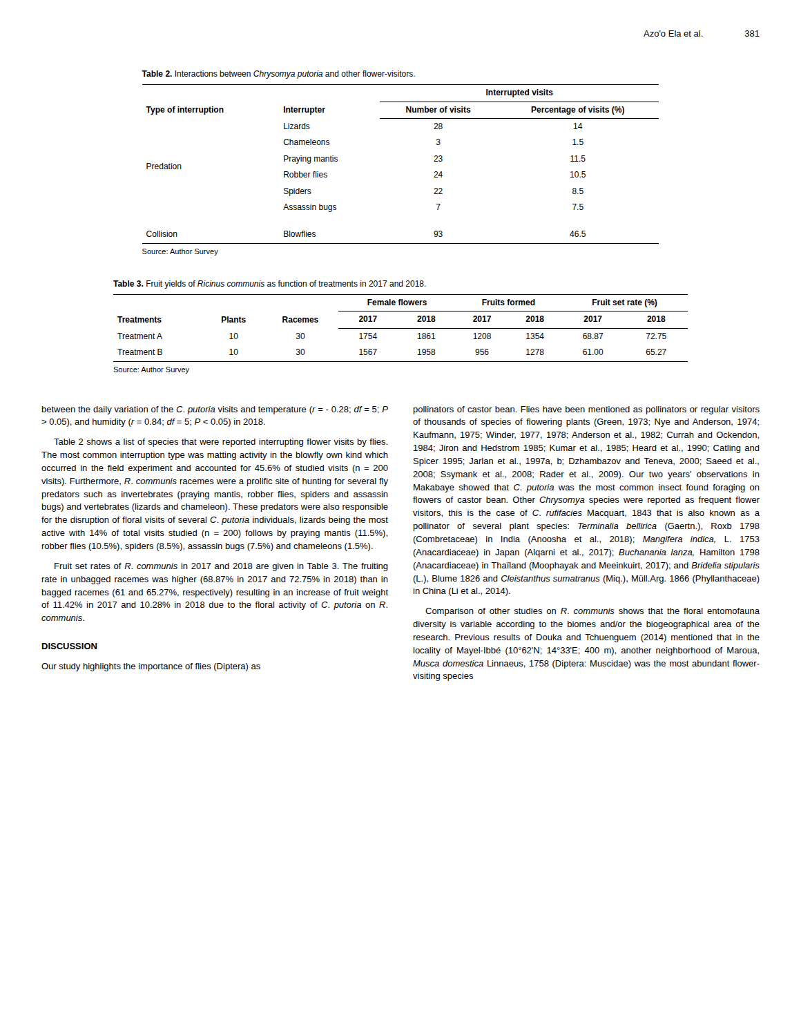Azo'o Ela et al. 381
Table 2. Interactions between Chrysomya putoria and other flower-visitors.
| Type of interruption | Interrupter | Interrupted visits |
| --- | --- | --- |
| Number of visits | Percentage of visits (%) |
| Predation | Lizards | 28 | 14 |
| Chameleons | 3 | 1.5 |
| Praying mantis | 23 | 11.5 |
| Robber flies | 24 | 10.5 |
| Spiders | 22 | 8.5 |
| Assassin bugs | 7 | 7.5 |
| Collision | Blowflies | 93 | 46.5 |
Source: Author Survey
Table 3. Fruit yields of Ricinus communis as function of treatments in 2017 and 2018.
| Treatments | Plants | Racemes | Female flowers | Fruits formed | Fruit set rate (%) |
| --- | --- | --- | --- | --- | --- |
| 2017 | 2018 | 2017 | 2018 | 2017 | 2018 |
| Treatment A | 10 | 30 | 1754 | 1861 | 1208 | 1354 | 68.87 | 72.75 |
| Treatment B | 10 | 30 | 1567 | 1958 | 956 | 1278 | 61.00 | 65.27 |
Source: Author Survey
between the daily variation of the C. putoria visits and temperature (r = - 0.28; df = 5; P > 0.05), and humidity (r = 0.84; df = 5; P < 0.05) in 2018.
Table 2 shows a list of species that were reported interrupting flower visits by flies. The most common interruption type was matting activity in the blowfly own kind which occurred in the field experiment and accounted for 45.6% of studied visits (n = 200 visits). Furthermore, R. communis racemes were a prolific site of hunting for several fly predators such as invertebrates (praying mantis, robber flies, spiders and assassin bugs) and vertebrates (lizards and chameleon). These predators were also responsible for the disruption of floral visits of several C. putoria individuals, lizards being the most active with 14% of total visits studied (n = 200) follows by praying mantis (11.5%), robber flies (10.5%), spiders (8.5%), assassin bugs (7.5%) and chameleons (1.5%).
Fruit set rates of R. communis in 2017 and 2018 are given in Table 3. The fruiting rate in unbagged racemes was higher (68.87% in 2017 and 72.75% in 2018) than in bagged racemes (61 and 65.27%, respectively) resulting in an increase of fruit weight of 11.42% in 2017 and 10.28% in 2018 due to the floral activity of C. putoria on R. communis.
DISCUSSION
Our study highlights the importance of flies (Diptera) as
pollinators of castor bean. Flies have been mentioned as pollinators or regular visitors of thousands of species of flowering plants (Green, 1973; Nye and Anderson, 1974; Kaufmann, 1975; Winder, 1977, 1978; Anderson et al., 1982; Currah and Ockendon, 1984; Jiron and Hedstrom 1985; Kumar et al., 1985; Heard et al., 1990; Catling and Spicer 1995; Jarlan et al., 1997a, b; Dzhambazov and Teneva, 2000; Saeed et al., 2008; Ssymank et al., 2008; Rader et al., 2009). Our two years' observations in Makabaye showed that C. putoria was the most common insect found foraging on flowers of castor bean. Other Chrysomya species were reported as frequent flower visitors, this is the case of C. rufifacies Macquart, 1843 that is also known as a pollinator of several plant species: Terminalia bellirica (Gaertn.), Roxb 1798 (Combretaceae) in India (Anoosha et al., 2018); Mangifera indica, L. 1753 (Anacardiaceae) in Japan (Alqarni et al., 2017); Buchanania lanza, Hamilton 1798 (Anacardiaceae) in Thaïland (Moophayak and Meeinkuirt, 2017); and Bridelia stipularis (L.), Blume 1826 and Cleistanthus sumatranus (Miq.), Müll.Arg. 1866 (Phyllanthaceae) in China (Li et al., 2014).
Comparison of other studies on R. communis shows that the floral entomofauna diversity is variable according to the biomes and/or the biogeographical area of the research. Previous results of Douka and Tchuenguem (2014) mentioned that in the locality of Mayel-Ibbé (10°62'N; 14°33'E; 400 m), another neighborhood of Maroua, Musca domestica Linnaeus, 1758 (Diptera: Muscidae) was the most abundant flower-visiting species